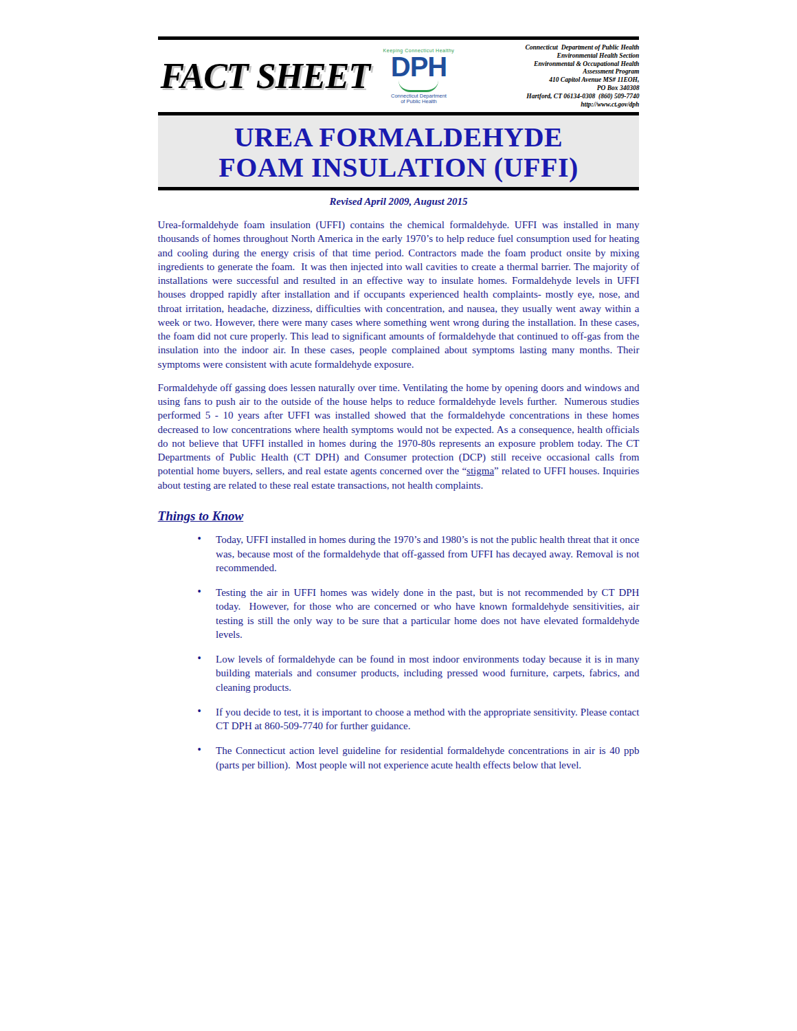FACT SHEET
Keeping Connecticut Healthy
DPH
Connecticut Department
of Public Health
Connecticut Department of Public Health
Environmental Health Section
Environmental & Occupational Health
Assessment Program
410 Capitol Avenue MS# 11EOH,
PO Box 340308
Hartford, CT 06134-0308 (860) 509-7740
http://www.ct.gov/dph
UREA FORMALDEHYDE
FOAM INSULATION (UFFI)
Revised April 2009, August 2015
Urea-formaldehyde foam insulation (UFFI) contains the chemical formaldehyde. UFFI was installed in many thousands of homes throughout North America in the early 1970’s to help reduce fuel consumption used for heating and cooling during the energy crisis of that time period. Contractors made the foam product onsite by mixing ingredients to generate the foam. It was then injected into wall cavities to create a thermal barrier. The majority of installations were successful and resulted in an effective way to insulate homes. Formaldehyde levels in UFFI houses dropped rapidly after installation and if occupants experienced health complaints- mostly eye, nose, and throat irritation, headache, dizziness, difficulties with concentration, and nausea, they usually went away within a week or two. However, there were many cases where something went wrong during the installation. In these cases, the foam did not cure properly. This lead to significant amounts of formaldehyde that continued to off-gas from the insulation into the indoor air. In these cases, people complained about symptoms lasting many months. Their symptoms were consistent with acute formaldehyde exposure.
Formaldehyde off gassing does lessen naturally over time. Ventilating the home by opening doors and windows and using fans to push air to the outside of the house helps to reduce formaldehyde levels further. Numerous studies performed 5 - 10 years after UFFI was installed showed that the formaldehyde concentrations in these homes decreased to low concentrations where health symptoms would not be expected. As a consequence, health officials do not believe that UFFI installed in homes during the 1970-80s represents an exposure problem today. The CT Departments of Public Health (CT DPH) and Consumer protection (DCP) still receive occasional calls from potential home buyers, sellers, and real estate agents concerned over the “stigma” related to UFFI houses. Inquiries about testing are related to these real estate transactions, not health complaints.
Things to Know
Today, UFFI installed in homes during the 1970’s and 1980’s is not the public health threat that it once was, because most of the formaldehyde that off-gassed from UFFI has decayed away. Removal is not recommended.
Testing the air in UFFI homes was widely done in the past, but is not recommended by CT DPH today. However, for those who are concerned or who have known formaldehyde sensitivities, air testing is still the only way to be sure that a particular home does not have elevated formaldehyde levels.
Low levels of formaldehyde can be found in most indoor environments today because it is in many building materials and consumer products, including pressed wood furniture, carpets, fabrics, and cleaning products.
If you decide to test, it is important to choose a method with the appropriate sensitivity. Please contact CT DPH at 860-509-7740 for further guidance.
The Connecticut action level guideline for residential formaldehyde concentrations in air is 40 ppb (parts per billion). Most people will not experience acute health effects below that level.